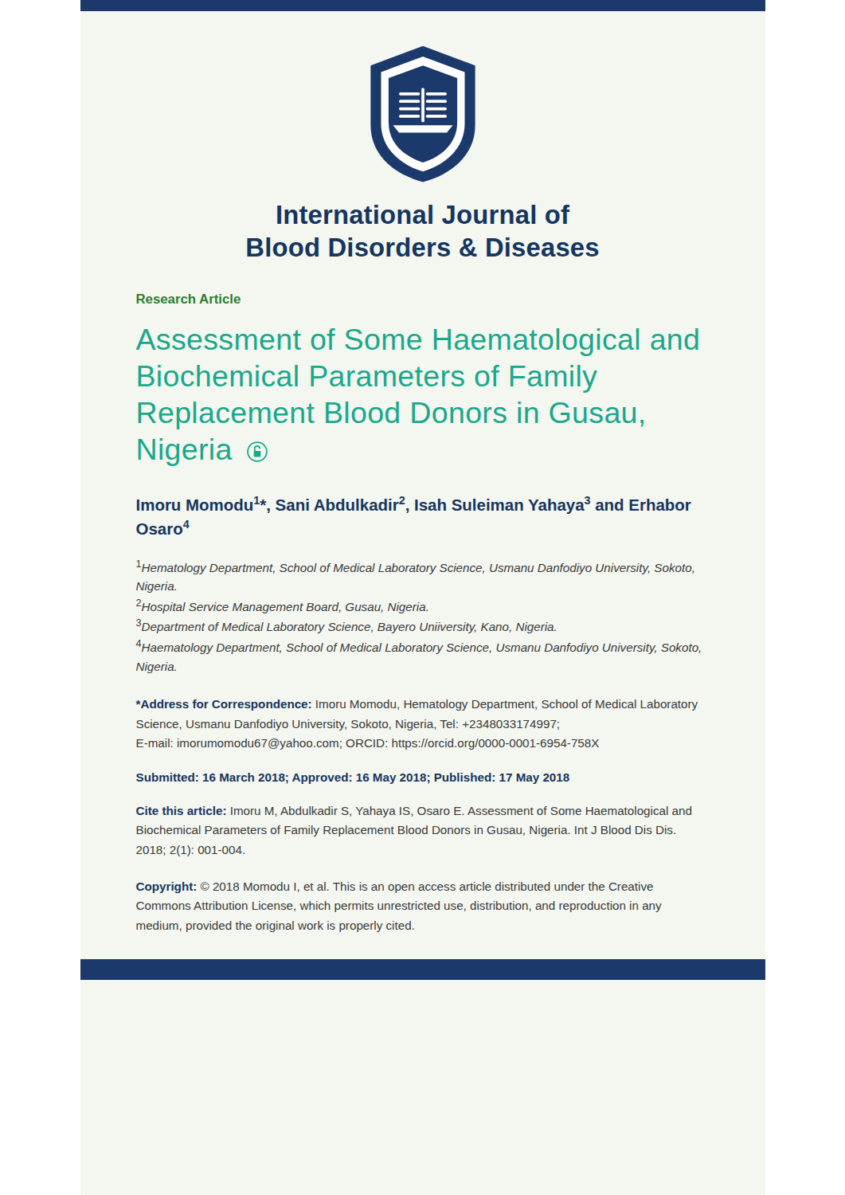International Journal of
Blood Disorders & Diseases
Research Article
Assessment of Some Haematological and Biochemical Parameters of Family Replacement Blood Donors in Gusau, Nigeria
Imoru Momodu1*, Sani Abdulkadir2, Isah Suleiman Yahaya3 and Erhabor Osaro4
1Hematology Department, School of Medical Laboratory Science, Usmanu Danfodiyo University, Sokoto, Nigeria.
2Hospital Service Management Board, Gusau, Nigeria.
3Department of Medical Laboratory Science, Bayero Uniiversity, Kano, Nigeria.
4Haematology Department, School of Medical Laboratory Science, Usmanu Danfodiyo University, Sokoto, Nigeria.
*Address for Correspondence: Imoru Momodu, Hematology Department, School of Medical Laboratory Science, Usmanu Danfodiyo University, Sokoto, Nigeria, Tel: +2348033174997;
E-mail: imorumomodu67@yahoo.com; ORCID: https://orcid.org/0000-0001-6954-758X
Submitted: 16 March 2018; Approved: 16 May 2018; Published: 17 May 2018
Cite this article: Imoru M, Abdulkadir S, Yahaya IS, Osaro E. Assessment of Some Haematological and Biochemical Parameters of Family Replacement Blood Donors in Gusau, Nigeria. Int J Blood Dis Dis. 2018; 2(1): 001-004.
Copyright: © 2018 Momodu I, et al. This is an open access article distributed under the Creative Commons Attribution License, which permits unrestricted use, distribution, and reproduction in any medium, provided the original work is properly cited.